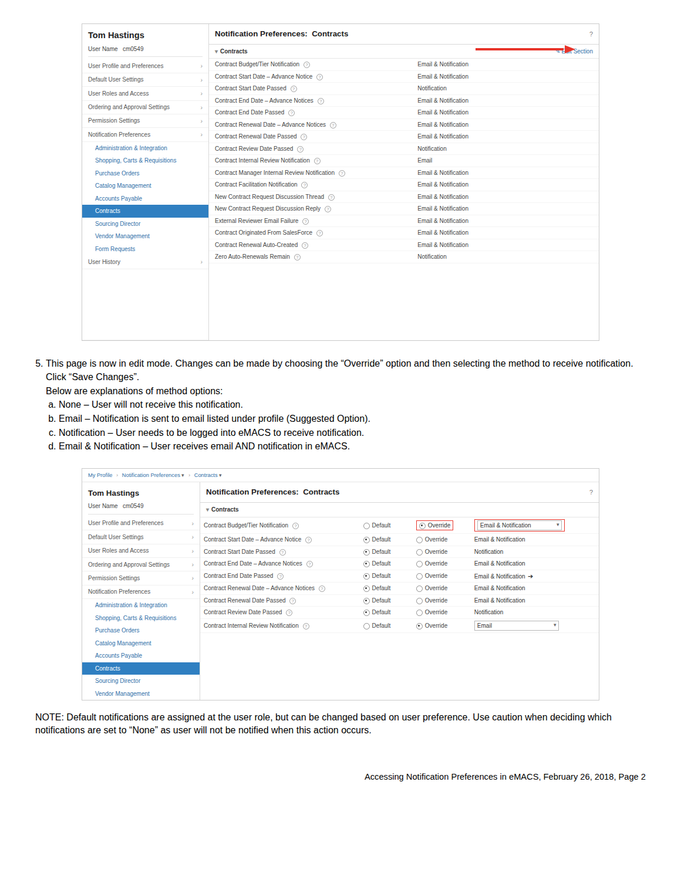Tom Hastings
User Name cm0549
User Profile and Preferences ›
Default User Settings ›
User Roles and Access ›
Ordering and Approval Settings ›
Permission Settings ›
Notification Preferences ›
Administration & Integration
Shopping, Carts & Requisitions
Purchase Orders
Catalog Management
Accounts Payable
Contracts
Sourcing Director
Vendor Management
Form Requests
User History ›
Notification Preferences: Contracts ?
▾Contracts ✎ Edit Section
| Contract Budget/Tier Notification ? | Email & Notification |
| Contract Start Date – Advance Notice ? | Email & Notification |
| Contract Start Date Passed ? | Notification |
| Contract End Date – Advance Notices ? | Email & Notification |
| Contract End Date Passed ? | Email & Notification |
| Contract Renewal Date – Advance Notices ? | Email & Notification |
| Contract Renewal Date Passed ? | Email & Notification |
| Contract Review Date Passed ? | Notification |
| Contract Internal Review Notification ? | Email |
| Contract Manager Internal Review Notification ? | Email & Notification |
| Contract Facilitation Notification ? | Email & Notification |
| New Contract Request Discussion Thread ? | Email & Notification |
| New Contract Request Discussion Reply ? | Email & Notification |
| External Reviewer Email Failure ? | Email & Notification |
| Contract Originated From SalesForce ? | Email & Notification |
| Contract Renewal Auto-Created ? | Email & Notification |
| Zero Auto-Renewals Remain ? | Notification |
This page is now in edit mode. Changes can be made by choosing the “Override” option and then selecting the method to receive notification.
Click “Save Changes”.
Below are explanations of method options:
None – User will not receive this notification.
Email – Notification is sent to email listed under profile (Suggested Option).
Notification – User needs to be logged into eMACS to receive notification.
Email & Notification – User receives email AND notification in eMACS.
My Profile › Notification Preferences ▾ › Contracts ▾
Tom Hastings
User Name cm0549
User Profile and Preferences ›
Default User Settings ›
User Roles and Access ›
Ordering and Approval Settings ›
Permission Settings ›
Notification Preferences ›
Administration & Integration
Shopping, Carts & Requisitions
Purchase Orders
Catalog Management
Accounts Payable
Contracts
Sourcing Director
Vendor Management
Notification Preferences: Contracts ?
▾Contracts
| Contract Budget/Tier Notification ? | Default | Override | Email & Notification |
| Contract Start Date – Advance Notice ? | Default | Override | Email & Notification |
| Contract Start Date Passed ? | Default | Override | Notification |
| Contract End Date – Advance Notices ? | Default | Override | Email & Notification |
| Contract End Date Passed ? | Default | Override | Email & Notification ➔ |
| Contract Renewal Date – Advance Notices ? | Default | Override | Email & Notification |
| Contract Renewal Date Passed ? | Default | Override | Email & Notification |
| Contract Review Date Passed ? | Default | Override | Notification |
| Contract Internal Review Notification ? | Default | Override | Email |
NOTE: Default notifications are assigned at the user role, but can be changed based on user preference. Use caution when deciding which notifications are set to “None” as user will not be notified when this action occurs.
Accessing Notification Preferences in eMACS, February 26, 2018, Page 2